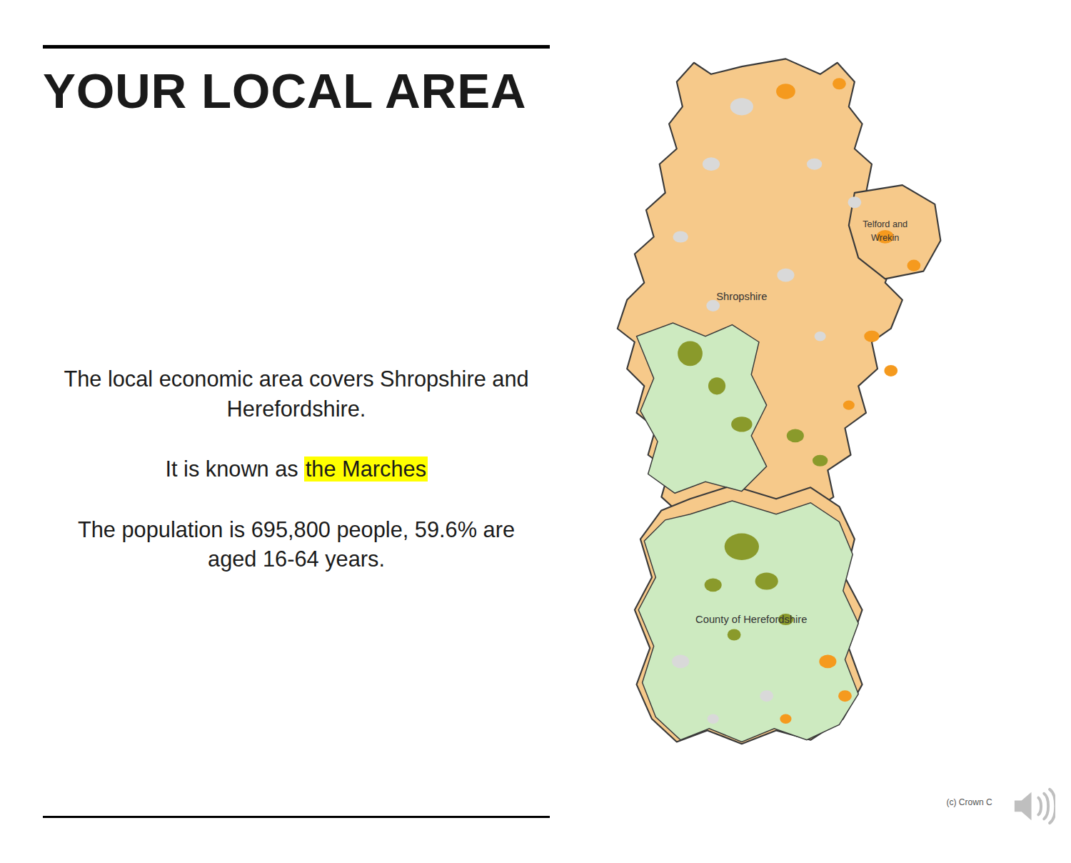Your Local Area
The local economic area covers Shropshire and Herefordshire.
It is known as the Marches
The population is 695,800 people, 59.6% are aged 16-64 years.
Telford and Wrekin Shropshire County of Herefordshire (c) Crown C